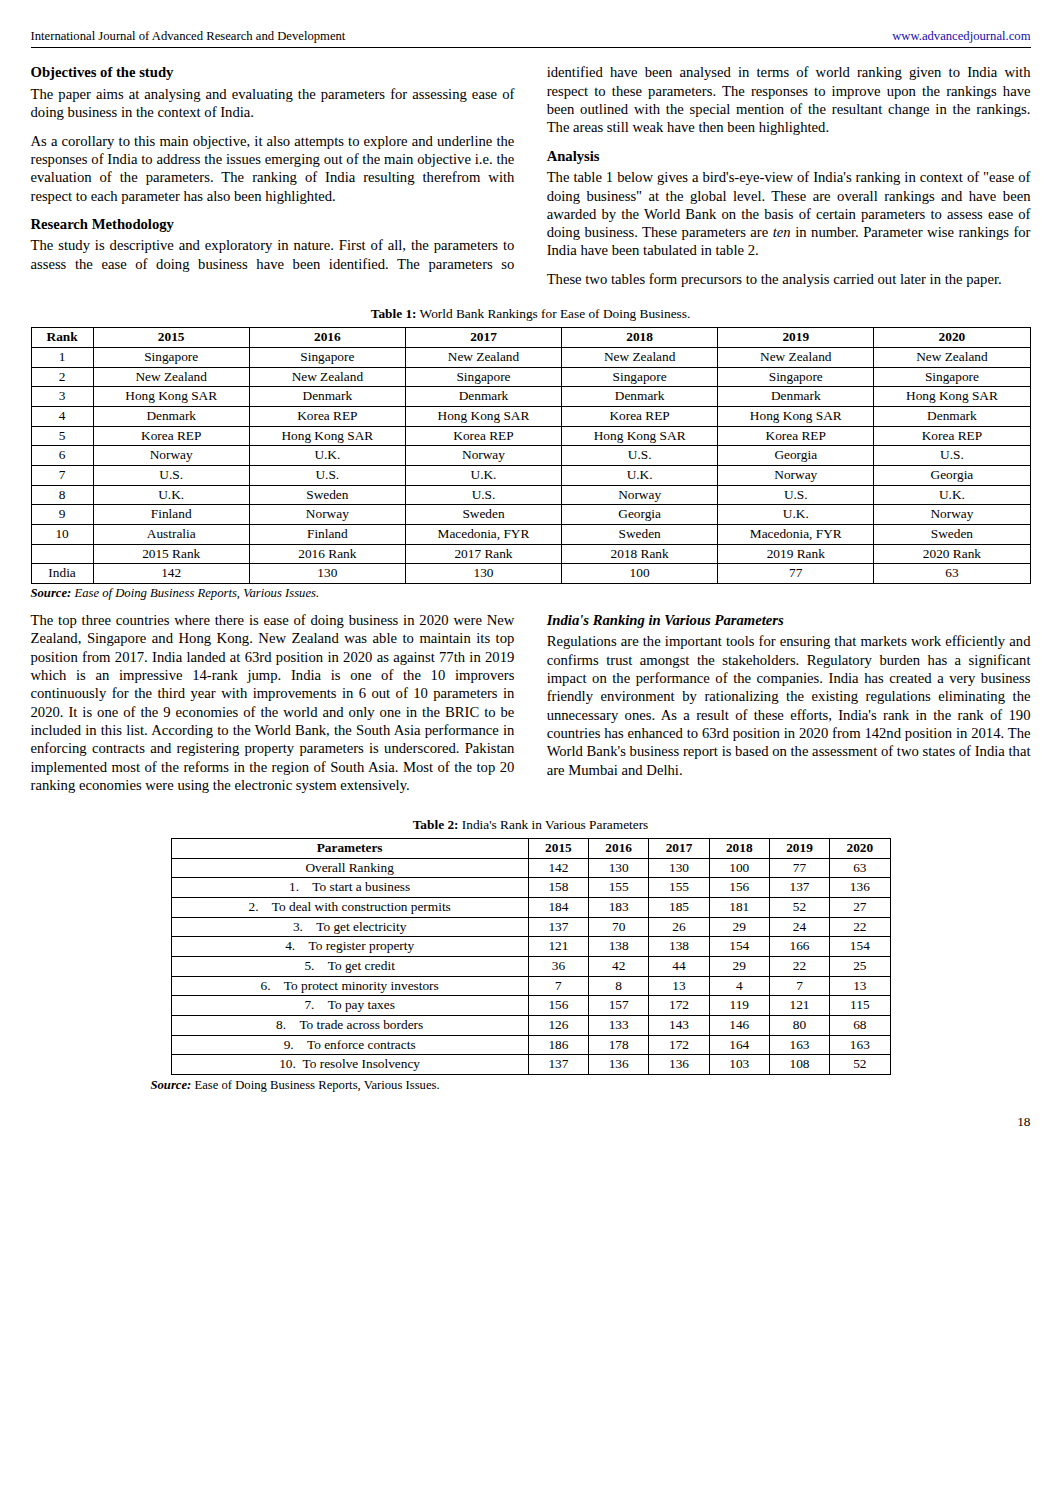International Journal of Advanced Research and Development www.advancedjournal.com
Objectives of the study
The paper aims at analysing and evaluating the parameters for assessing ease of doing business in the context of India.
As a corollary to this main objective, it also attempts to explore and underline the responses of India to address the issues emerging out of the main objective i.e. the evaluation of the parameters. The ranking of India resulting therefrom with respect to each parameter has also been highlighted.
Research Methodology
The study is descriptive and exploratory in nature. First of all, the parameters to assess the ease of doing business have been identified. The parameters so identified have been analysed in terms of world ranking given to India with respect to these parameters. The responses to improve upon the rankings have been outlined with the special mention of the resultant change in the rankings. The areas still weak have then been highlighted.
Analysis
The table 1 below gives a bird's-eye-view of India's ranking in context of "ease of doing business" at the global level. These are overall rankings and have been awarded by the World Bank on the basis of certain parameters to assess ease of doing business. These parameters are ten in number. Parameter wise rankings for India have been tabulated in table 2.
These two tables form precursors to the analysis carried out later in the paper.
Table 1: World Bank Rankings for Ease of Doing Business.
| Rank | 2015 | 2016 | 2017 | 2018 | 2019 | 2020 |
| --- | --- | --- | --- | --- | --- | --- |
| 1 | Singapore | Singapore | New Zealand | New Zealand | New Zealand | New Zealand |
| 2 | New Zealand | New Zealand | Singapore | Singapore | Singapore | Singapore |
| 3 | Hong Kong SAR | Denmark | Denmark | Denmark | Denmark | Hong Kong SAR |
| 4 | Denmark | Korea REP | Hong Kong SAR | Korea REP | Hong Kong SAR | Denmark |
| 5 | Korea REP | Hong Kong SAR | Korea REP | Hong Kong SAR | Korea REP | Korea REP |
| 6 | Norway | U.K. | Norway | U.S. | Georgia | U.S. |
| 7 | U.S. | U.S. | U.K. | U.K. | Norway | Georgia |
| 8 | U.K. | Sweden | U.S. | Norway | U.S. | U.K. |
| 9 | Finland | Norway | Sweden | Georgia | U.K. | Norway |
| 10 | Australia | Finland | Macedonia, FYR | Sweden | Macedonia, FYR | Sweden |
| | 2015 Rank | 2016 Rank | 2017 Rank | 2018 Rank | 2019 Rank | 2020 Rank |
| India | 142 | 130 | 130 | 100 | 77 | 63 |
Source: Ease of Doing Business Reports, Various Issues.
The top three countries where there is ease of doing business in 2020 were New Zealand, Singapore and Hong Kong. New Zealand was able to maintain its top position from 2017. India landed at 63rd position in 2020 as against 77th in 2019 which is an impressive 14-rank jump. India is one of the 10 improvers continuously for the third year with improvements in 6 out of 10 parameters in 2020. It is one of the 9 economies of the world and only one in the BRIC to be included in this list. According to the World Bank, the South Asia performance in enforcing contracts and registering property parameters is underscored. Pakistan implemented most of the reforms in the region of South Asia. Most of the top 20 ranking economies were using the electronic system extensively.
India's Ranking in Various Parameters
Regulations are the important tools for ensuring that markets work efficiently and confirms trust amongst the stakeholders. Regulatory burden has a significant impact on the performance of the companies. India has created a very business friendly environment by rationalizing the existing regulations eliminating the unnecessary ones. As a result of these efforts, India's rank in the rank of 190 countries has enhanced to 63rd position in 2020 from 142nd position in 2014. The World Bank's business report is based on the assessment of two states of India that are Mumbai and Delhi.
Table 2: India's Rank in Various Parameters
| Parameters | 2015 | 2016 | 2017 | 2018 | 2019 | 2020 |
| --- | --- | --- | --- | --- | --- | --- |
| Overall Ranking | 142 | 130 | 130 | 100 | 77 | 63 |
| 1. To start a business | 158 | 155 | 155 | 156 | 137 | 136 |
| 2. To deal with construction permits | 184 | 183 | 185 | 181 | 52 | 27 |
| 3. To get electricity | 137 | 70 | 26 | 29 | 24 | 22 |
| 4. To register property | 121 | 138 | 138 | 154 | 166 | 154 |
| 5. To get credit | 36 | 42 | 44 | 29 | 22 | 25 |
| 6. To protect minority investors | 7 | 8 | 13 | 4 | 7 | 13 |
| 7. To pay taxes | 156 | 157 | 172 | 119 | 121 | 115 |
| 8. To trade across borders | 126 | 133 | 143 | 146 | 80 | 68 |
| 9. To enforce contracts | 186 | 178 | 172 | 164 | 163 | 163 |
| 10. To resolve Insolvency | 137 | 136 | 136 | 103 | 108 | 52 |
Source: Ease of Doing Business Reports, Various Issues.
18